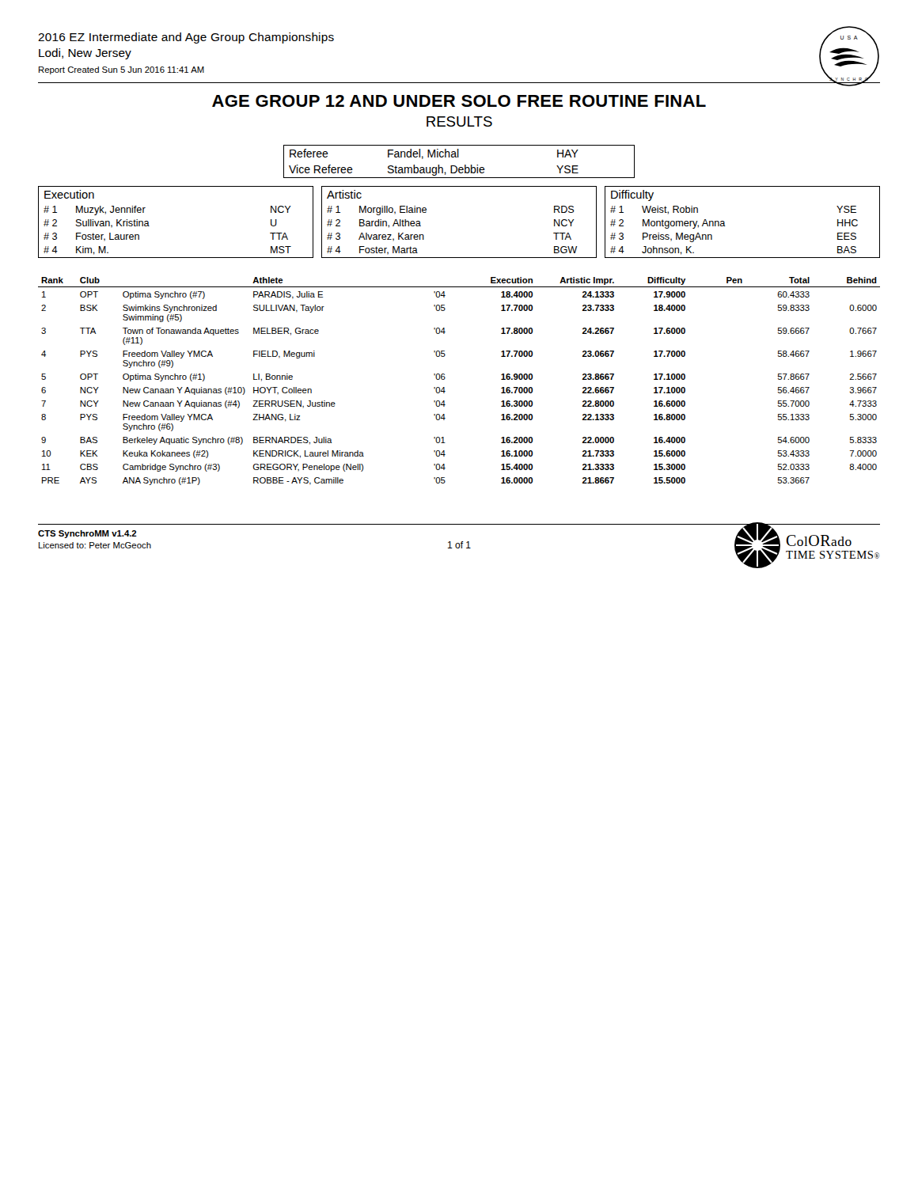2016 EZ Intermediate and Age Group Championships
Lodi, New Jersey
Report Created Sun 5 Jun 2016 11:41 AM
U S A S Y N C H R O
AGE GROUP 12 AND UNDER SOLO FREE ROUTINE FINAL
RESULTS
| Referee | Fandel, Michal | HAY |
| Vice Referee | Stambaugh, Debbie | YSE |
Execution
| # 1 | Muzyk, Jennifer | NCY |
| # 2 | Sullivan, Kristina | U |
| # 3 | Foster, Lauren | TTA |
| # 4 | Kim, M. | MST |
Artistic
| # 1 | Morgillo, Elaine | RDS |
| # 2 | Bardin, Althea | NCY |
| # 3 | Alvarez, Karen | TTA |
| # 4 | Foster, Marta | BGW |
Difficulty
| # 1 | Weist, Robin | YSE |
| # 2 | Montgomery, Anna | HHC |
| # 3 | Preiss, MegAnn | EES |
| # 4 | Johnson, K. | BAS |
| Rank | Club | | Athlete | | Execution | Artistic Impr. | Difficulty | Pen | Total | Behind |
| --- | --- | --- | --- | --- | --- | --- | --- | --- | --- | --- |
| 1 | OPT | Optima Synchro (#7) | PARADIS, Julia E | '04 | 18.4000 | 24.1333 | 17.9000 | | 60.4333 | |
| 2 | BSK | Swimkins Synchronized Swimming (#5) | SULLIVAN, Taylor | '05 | 17.7000 | 23.7333 | 18.4000 | | 59.8333 | 0.6000 |
| 3 | TTA | Town of Tonawanda Aquettes (#11) | MELBER, Grace | '04 | 17.8000 | 24.2667 | 17.6000 | | 59.6667 | 0.7667 |
| 4 | PYS | Freedom Valley YMCA Synchro (#9) | FIELD, Megumi | '05 | 17.7000 | 23.0667 | 17.7000 | | 58.4667 | 1.9667 |
| 5 | OPT | Optima Synchro (#1) | LI, Bonnie | '06 | 16.9000 | 23.8667 | 17.1000 | | 57.8667 | 2.5667 |
| 6 | NCY | New Canaan Y Aquianas (#10) | HOYT, Colleen | '04 | 16.7000 | 22.6667 | 17.1000 | | 56.4667 | 3.9667 |
| 7 | NCY | New Canaan Y Aquianas (#4) | ZERRUSEN, Justine | '04 | 16.3000 | 22.8000 | 16.6000 | | 55.7000 | 4.7333 |
| 8 | PYS | Freedom Valley YMCA Synchro (#6) | ZHANG, Liz | '04 | 16.2000 | 22.1333 | 16.8000 | | 55.1333 | 5.3000 |
| 9 | BAS | Berkeley Aquatic Synchro (#8) | BERNARDES, Julia | '01 | 16.2000 | 22.0000 | 16.4000 | | 54.6000 | 5.8333 |
| 10 | KEK | Keuka Kokanees (#2) | KENDRICK, Laurel Miranda | '04 | 16.1000 | 21.7333 | 15.6000 | | 53.4333 | 7.0000 |
| 11 | CBS | Cambridge Synchro (#3) | GREGORY, Penelope (Nell) | '04 | 15.4000 | 21.3333 | 15.3000 | | 52.0333 | 8.4000 |
| PRE | AYS | ANA Synchro (#1P) | ROBBE - AYS, Camille | '05 | 16.0000 | 21.8667 | 15.5000 | | 53.3667 | |
CTS SynchroMM v1.4.2
Licensed to: Peter McGeoch
1 of 1
ColORado
TIME SYSTEMS®